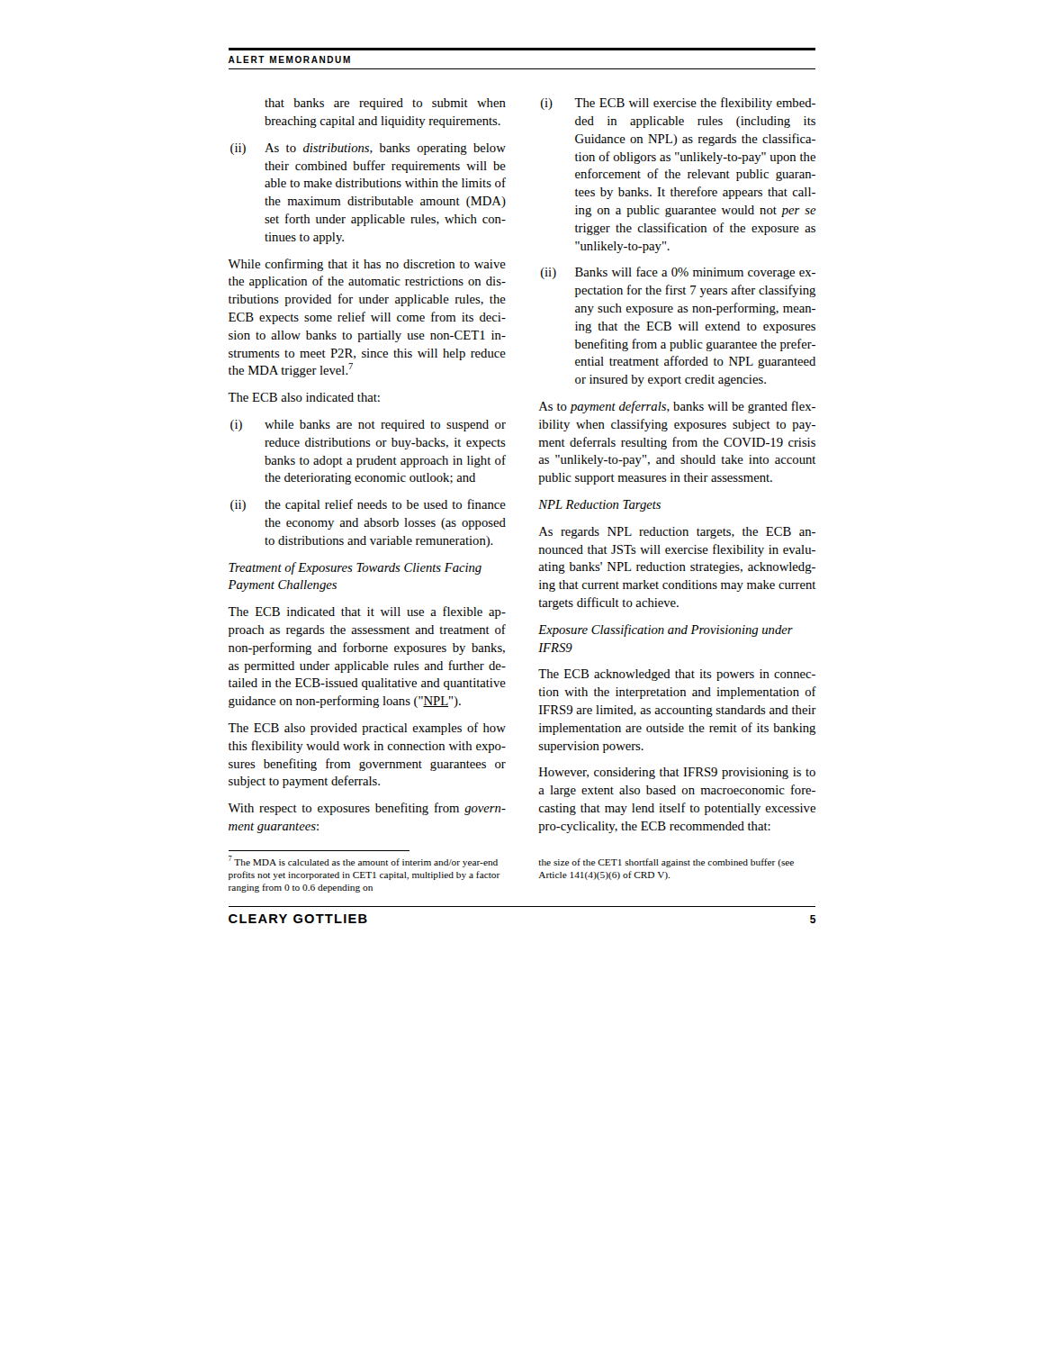ALERT MEMORANDUM
that banks are required to submit when breaching capital and liquidity requirements.
(ii)
As to distributions, banks operating below their combined buffer requirements will be able to make distributions within the limits of the maximum distributable amount (MDA) set forth under applicable rules, which continues to apply.
While confirming that it has no discretion to waive the application of the automatic restrictions on distributions provided for under applicable rules, the ECB expects some relief will come from its decision to allow banks to partially use non-CET1 instruments to meet P2R, since this will help reduce the MDA trigger level.7
The ECB also indicated that:
(i)
while banks are not required to suspend or reduce distributions or buy-backs, it expects banks to adopt a prudent approach in light of the deteriorating economic outlook; and
(ii)
the capital relief needs to be used to finance the economy and absorb losses (as opposed to distributions and variable remuneration).
Treatment of Exposures Towards Clients Facing Payment Challenges
The ECB indicated that it will use a flexible approach as regards the assessment and treatment of non-performing and forborne exposures by banks, as permitted under applicable rules and further detailed in the ECB-issued qualitative and quantitative guidance on non-performing loans ("NPL").
The ECB also provided practical examples of how this flexibility would work in connection with exposures benefiting from government guarantees or subject to payment deferrals.
With respect to exposures benefiting from government guarantees:
(i)
The ECB will exercise the flexibility embedded in applicable rules (including its Guidance on NPL) as regards the classification of obligors as "unlikely-to-pay" upon the enforcement of the relevant public guarantees by banks. It therefore appears that calling on a public guarantee would not per se trigger the classification of the exposure as "unlikely-to-pay".
(ii)
Banks will face a 0% minimum coverage expectation for the first 7 years after classifying any such exposure as non-performing, meaning that the ECB will extend to exposures benefiting from a public guarantee the preferential treatment afforded to NPL guaranteed or insured by export credit agencies.
As to payment deferrals, banks will be granted flexibility when classifying exposures subject to payment deferrals resulting from the COVID-19 crisis as "unlikely-to-pay", and should take into account public support measures in their assessment.
NPL Reduction Targets
As regards NPL reduction targets, the ECB announced that JSTs will exercise flexibility in evaluating banks' NPL reduction strategies, acknowledging that current market conditions may make current targets difficult to achieve.
Exposure Classification and Provisioning under IFRS9
The ECB acknowledged that its powers in connection with the interpretation and implementation of IFRS9 are limited, as accounting standards and their implementation are outside the remit of its banking supervision powers.
However, considering that IFRS9 provisioning is to a large extent also based on macroeconomic forecasting that may lend itself to potentially excessive pro-cyclicality, the ECB recommended that:
7 The MDA is calculated as the amount of interim and/or year-end profits not yet incorporated in CET1 capital, multiplied by a factor ranging from 0 to 0.6 depending on
the size of the CET1 shortfall against the combined buffer (see Article 141(4)(5)(6) of CRD V).
CLEARY GOTTLIEB 5